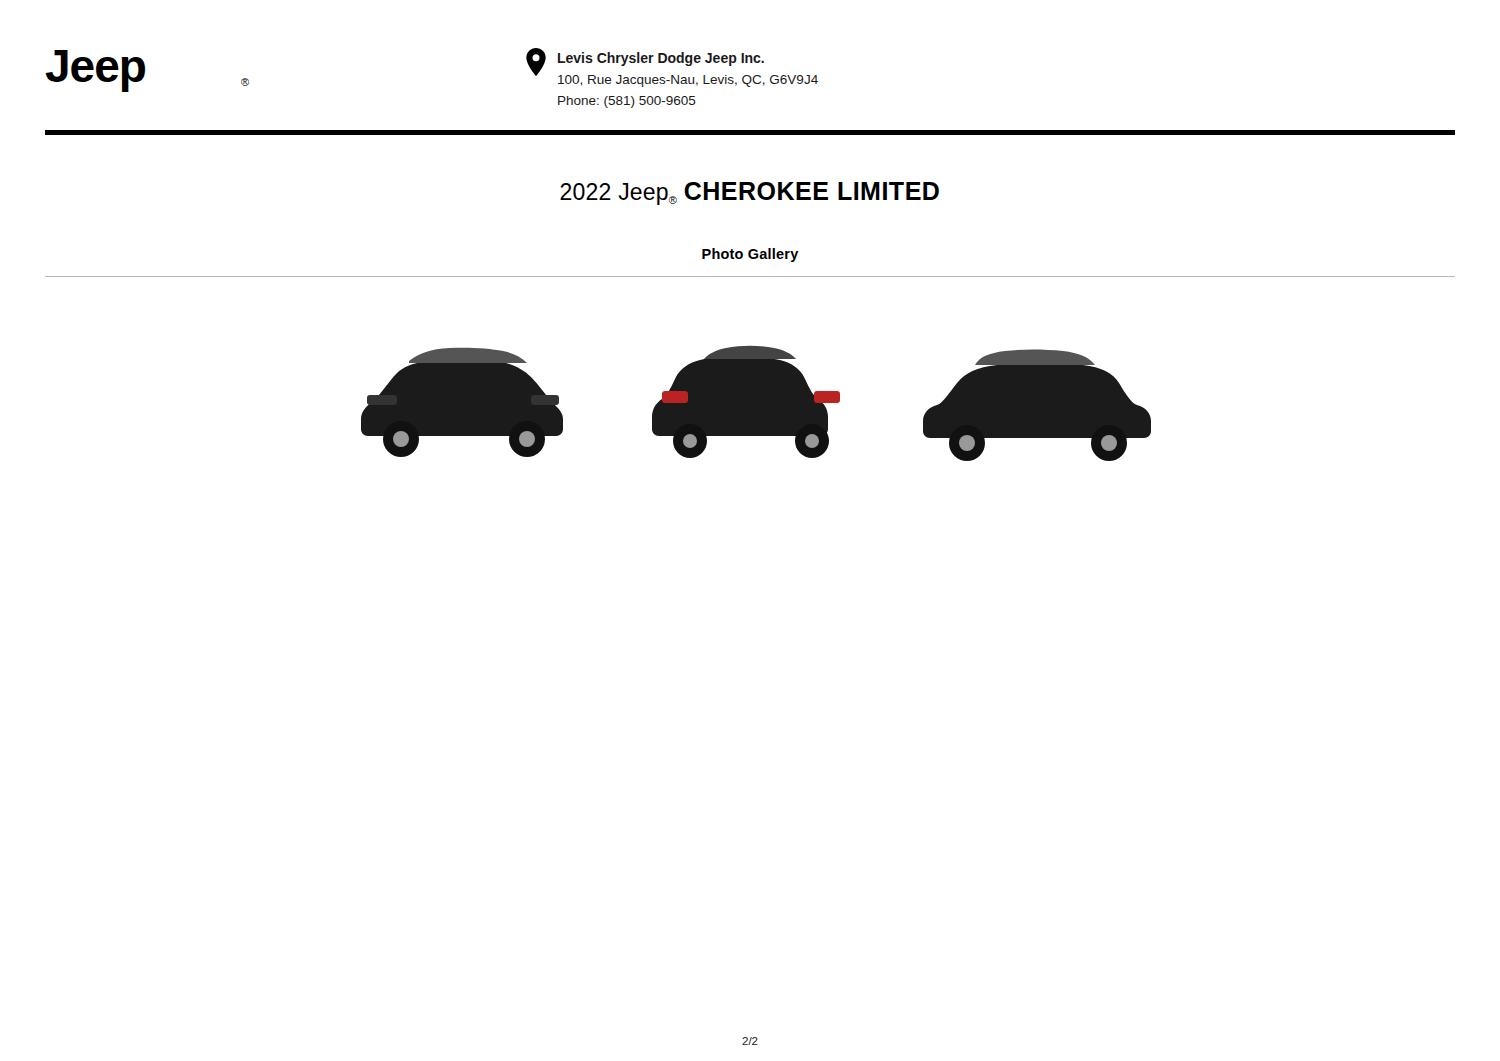Jeep ®
Levis Chrysler Dodge Jeep Inc.
100, Rue Jacques-Nau, Levis, QC, G6V9J4
Phone: (581) 500-9605
2022 Jeep® CHEROKEE LIMITED
Photo Gallery
2/2